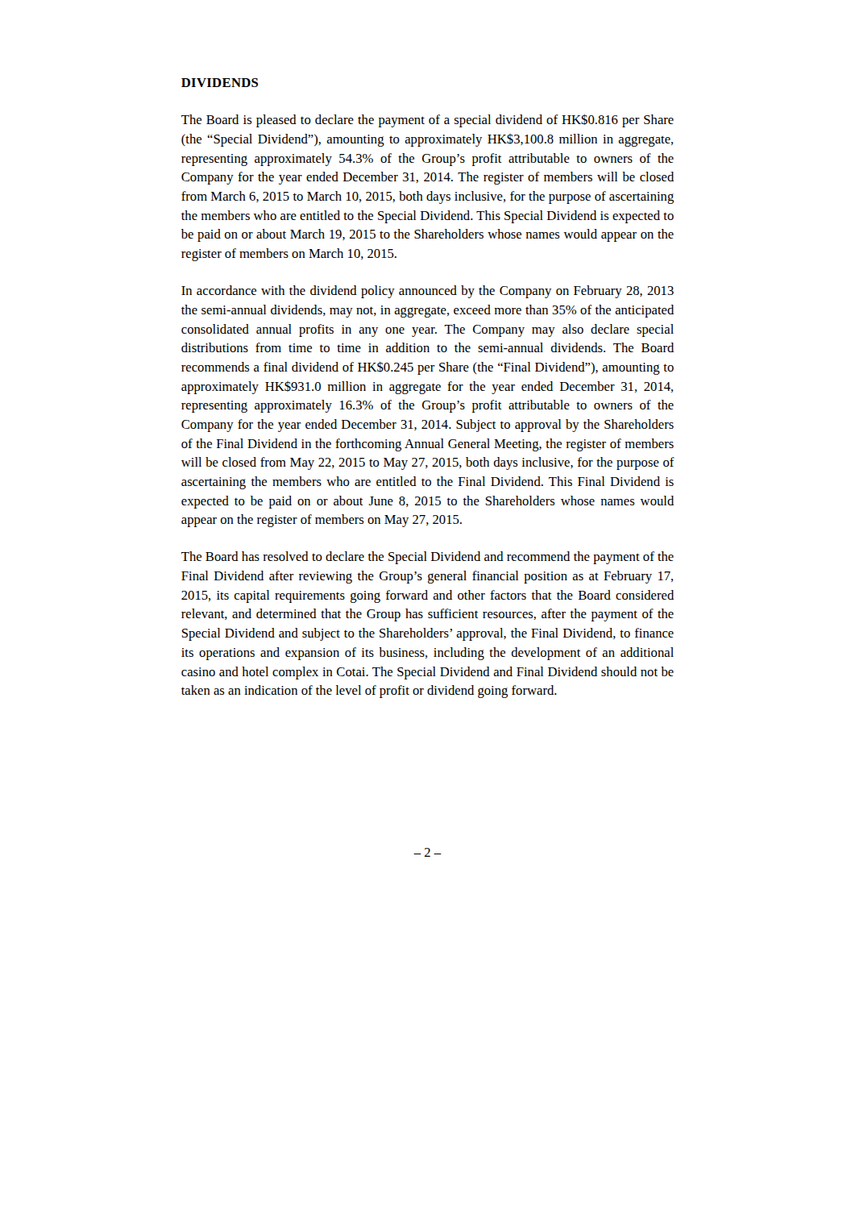DIVIDENDS
The Board is pleased to declare the payment of a special dividend of HK$0.816 per Share (the “Special Dividend”), amounting to approximately HK$3,100.8 million in aggregate, representing approximately 54.3% of the Group’s profit attributable to owners of the Company for the year ended December 31, 2014. The register of members will be closed from March 6, 2015 to March 10, 2015, both days inclusive, for the purpose of ascertaining the members who are entitled to the Special Dividend. This Special Dividend is expected to be paid on or about March 19, 2015 to the Shareholders whose names would appear on the register of members on March 10, 2015.
In accordance with the dividend policy announced by the Company on February 28, 2013 the semi-annual dividends, may not, in aggregate, exceed more than 35% of the anticipated consolidated annual profits in any one year. The Company may also declare special distributions from time to time in addition to the semi-annual dividends. The Board recommends a final dividend of HK$0.245 per Share (the “Final Dividend”), amounting to approximately HK$931.0 million in aggregate for the year ended December 31, 2014, representing approximately 16.3% of the Group’s profit attributable to owners of the Company for the year ended December 31, 2014. Subject to approval by the Shareholders of the Final Dividend in the forthcoming Annual General Meeting, the register of members will be closed from May 22, 2015 to May 27, 2015, both days inclusive, for the purpose of ascertaining the members who are entitled to the Final Dividend. This Final Dividend is expected to be paid on or about June 8, 2015 to the Shareholders whose names would appear on the register of members on May 27, 2015.
The Board has resolved to declare the Special Dividend and recommend the payment of the Final Dividend after reviewing the Group’s general financial position as at February 17, 2015, its capital requirements going forward and other factors that the Board considered relevant, and determined that the Group has sufficient resources, after the payment of the Special Dividend and subject to the Shareholders’ approval, the Final Dividend, to finance its operations and expansion of its business, including the development of an additional casino and hotel complex in Cotai. The Special Dividend and Final Dividend should not be taken as an indication of the level of profit or dividend going forward.
– 2 –